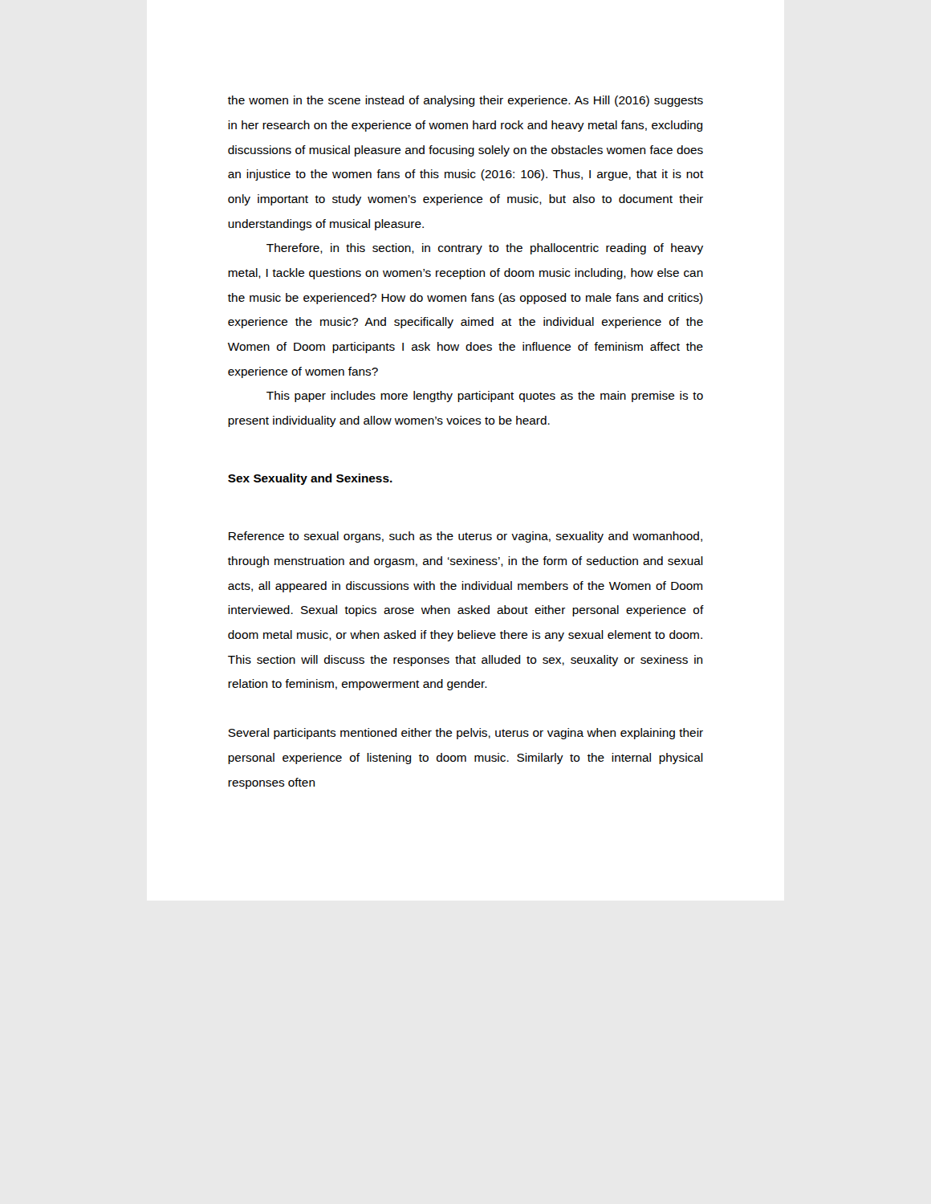the women in the scene instead of analysing their experience. As Hill (2016) suggests in her research on the experience of women hard rock and heavy metal fans, excluding discussions of musical pleasure and focusing solely on the obstacles women face does an injustice to the women fans of this music (2016: 106). Thus, I argue, that it is not only important to study women’s experience of music, but also to document their understandings of musical pleasure.
Therefore, in this section, in contrary to the phallocentric reading of heavy metal, I tackle questions on women’s reception of doom music including, how else can the music be experienced? How do women fans (as opposed to male fans and critics) experience the music? And specifically aimed at the individual experience of the Women of Doom participants I ask how does the influence of feminism affect the experience of women fans?
This paper includes more lengthy participant quotes as the main premise is to present individuality and allow women’s voices to be heard.
Sex Sexuality and Sexiness.
Reference to sexual organs, such as the uterus or vagina, sexuality and womanhood, through menstruation and orgasm, and ‘sexiness’, in the form of seduction and sexual acts, all appeared in discussions with the individual members of the Women of Doom interviewed. Sexual topics arose when asked about either personal experience of doom metal music, or when asked if they believe there is any sexual element to doom. This section will discuss the responses that alluded to sex, seuxality or sexiness in relation to feminism, empowerment and gender.
Several participants mentioned either the pelvis, uterus or vagina when explaining their personal experience of listening to doom music. Similarly to the internal physical responses often